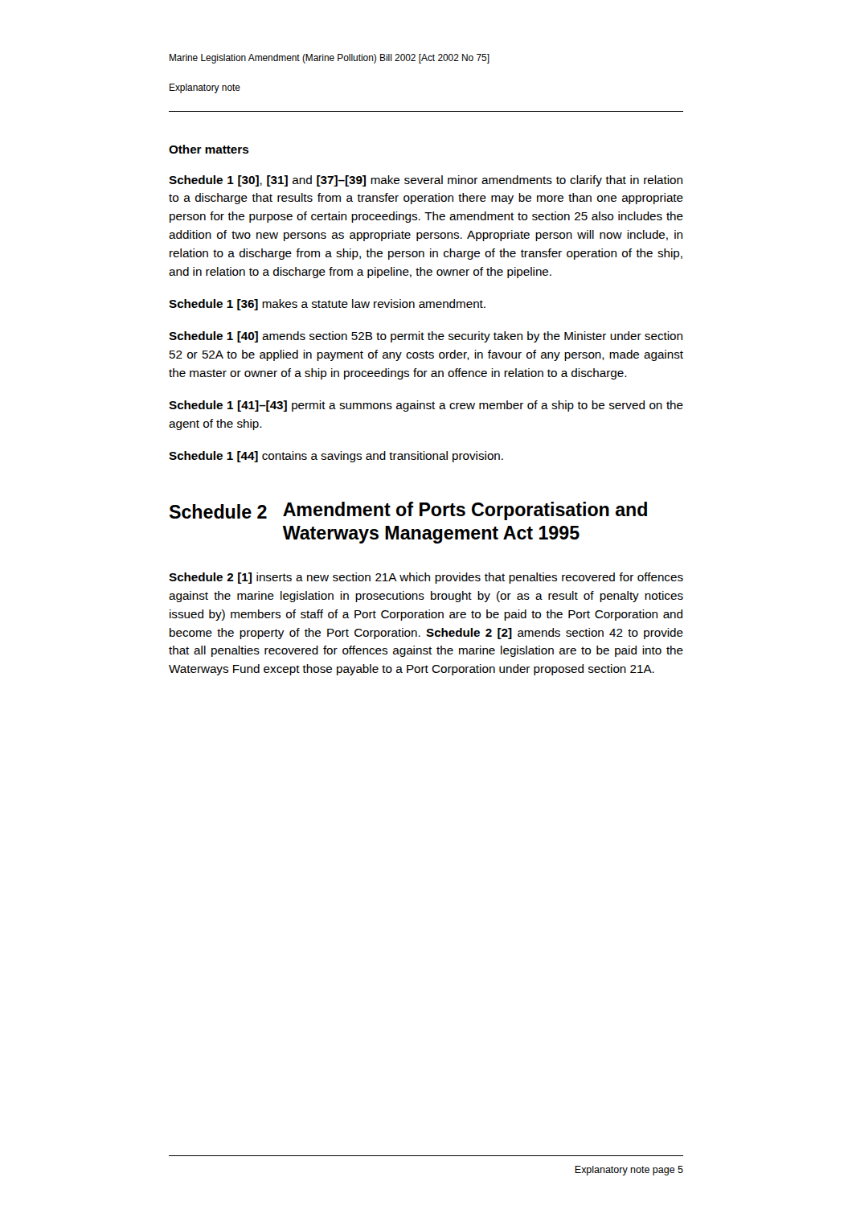Marine Legislation Amendment (Marine Pollution) Bill 2002 [Act 2002 No 75]
Explanatory note
Other matters
Schedule 1 [30], [31] and [37]–[39] make several minor amendments to clarify that in relation to a discharge that results from a transfer operation there may be more than one appropriate person for the purpose of certain proceedings. The amendment to section 25 also includes the addition of two new persons as appropriate persons. Appropriate person will now include, in relation to a discharge from a ship, the person in charge of the transfer operation of the ship, and in relation to a discharge from a pipeline, the owner of the pipeline.
Schedule 1 [36] makes a statute law revision amendment.
Schedule 1 [40] amends section 52B to permit the security taken by the Minister under section 52 or 52A to be applied in payment of any costs order, in favour of any person, made against the master or owner of a ship in proceedings for an offence in relation to a discharge.
Schedule 1 [41]–[43] permit a summons against a crew member of a ship to be served on the agent of the ship.
Schedule 1 [44] contains a savings and transitional provision.
Schedule 2
Amendment of Ports Corporatisation and Waterways Management Act 1995
Schedule 2 [1] inserts a new section 21A which provides that penalties recovered for offences against the marine legislation in prosecutions brought by (or as a result of penalty notices issued by) members of staff of a Port Corporation are to be paid to the Port Corporation and become the property of the Port Corporation. Schedule 2 [2] amends section 42 to provide that all penalties recovered for offences against the marine legislation are to be paid into the Waterways Fund except those payable to a Port Corporation under proposed section 21A.
Explanatory note page 5